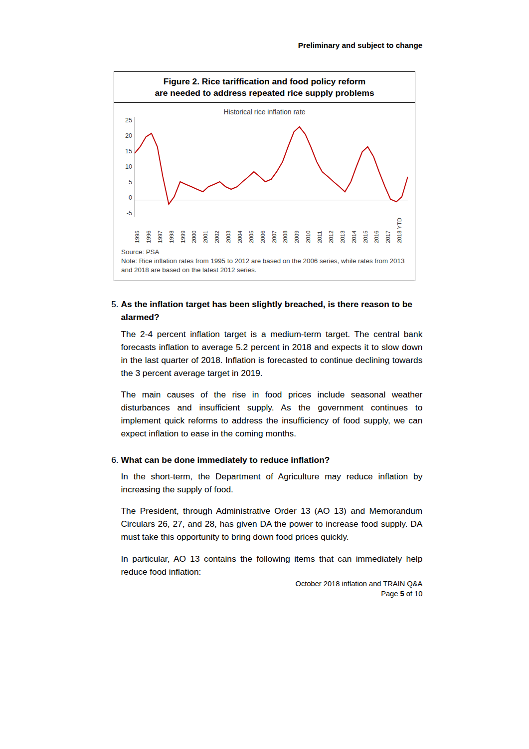Preliminary and subject to change
Figure 2. Rice tariffication and food policy reform
are needed to address repeated rice supply problems
Historical rice inflation rate
25 20 15 10 5 0 -5
199519961997199819992000200120022003200420052006200720082009201020112012201320142015201620172018 YTD
Source: PSA
Note: Rice inflation rates from 1995 to 2012 are based on the 2006 series, while rates from 2013 and 2018 are based on the latest 2012 series.
As the inflation target has been slightly breached, is there reason to be alarmed?
The 2-4 percent inflation target is a medium-term target. The central bank forecasts inflation to average 5.2 percent in 2018 and expects it to slow down in the last quarter of 2018. Inflation is forecasted to continue declining towards the 3 percent average target in 2019.
The main causes of the rise in food prices include seasonal weather disturbances and insufficient supply. As the government continues to implement quick reforms to address the insufficiency of food supply, we can expect inflation to ease in the coming months.
What can be done immediately to reduce inflation?
In the short-term, the Department of Agriculture may reduce inflation by increasing the supply of food.
The President, through Administrative Order 13 (AO 13) and Memorandum Circulars 26, 27, and 28, has given DA the power to increase food supply. DA must take this opportunity to bring down food prices quickly.
In particular, AO 13 contains the following items that can immediately help reduce food inflation:
October 2018 inflation and TRAIN Q&A
Page 5 of 10